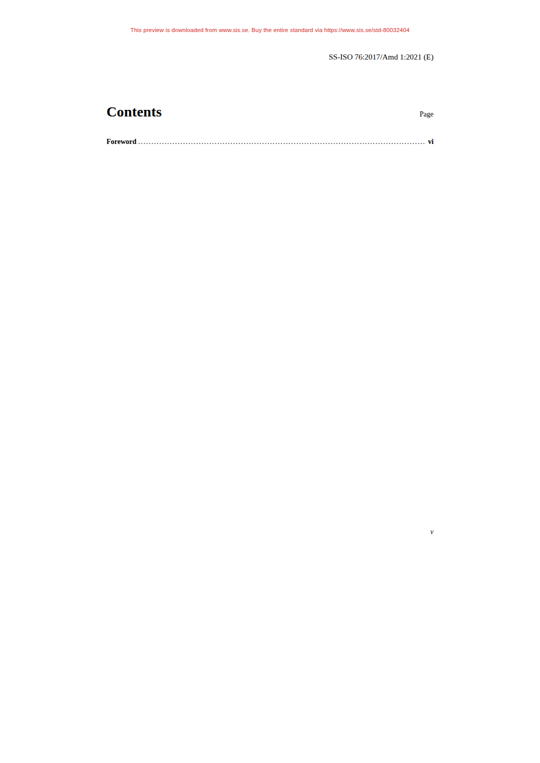This preview is downloaded from www.sis.se. Buy the entire standard via https://www.sis.se/std-80032404
SS-ISO 76:2017/Amd 1:2021 (E)
Contents
Page
Foreword ........................................................................................................................................................................... vi
v